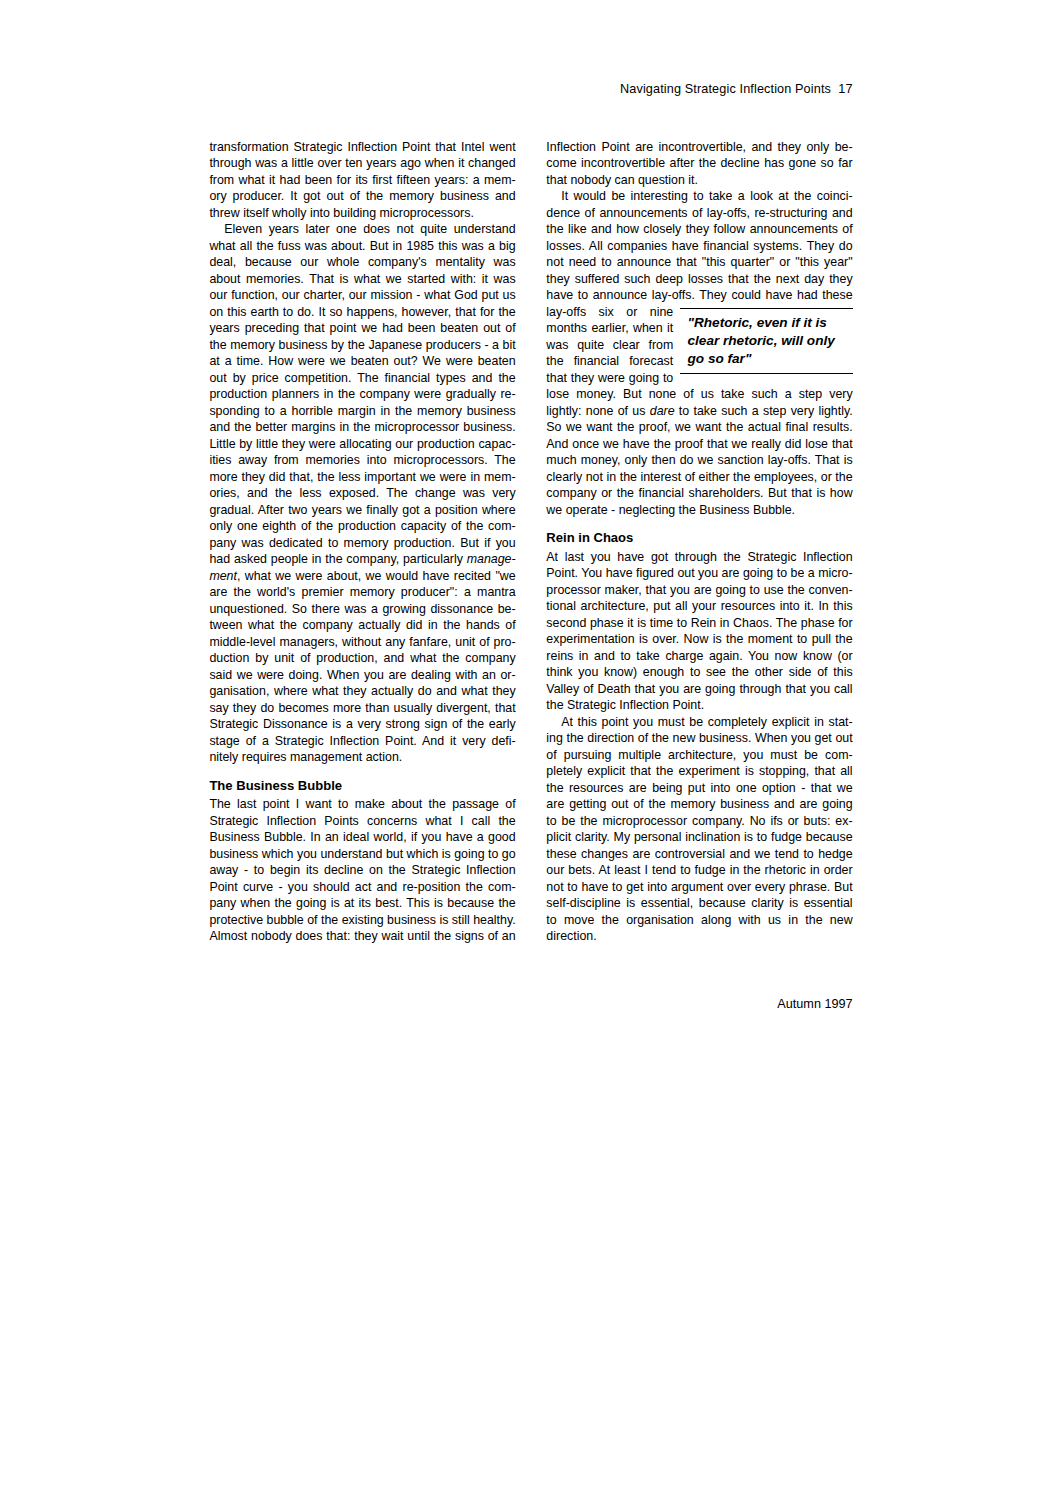Navigating Strategic Inflection Points 17
transformation Strategic Inflection Point that Intel went through was a little over ten years ago when it changed from what it had been for its first fifteen years: a memory producer. It got out of the memory business and threw itself wholly into building microprocessors.
Eleven years later one does not quite understand what all the fuss was about. But in 1985 this was a big deal, because our whole company's mentality was about memories. That is what we started with: it was our function, our charter, our mission - what God put us on this earth to do. It so happens, however, that for the years preceding that point we had been beaten out of the memory business by the Japanese producers - a bit at a time. How were we beaten out? We were beaten out by price competition. The financial types and the production planners in the company were gradually responding to a horrible margin in the memory business and the better margins in the microprocessor business. Little by little they were allocating our production capacities away from memories into microprocessors. The more they did that, the less important we were in memories, and the less exposed. The change was very gradual. After two years we finally got a position where only one eighth of the production capacity of the company was dedicated to memory production. But if you had asked people in the company, particularly management, what we were about, we would have recited "we are the world's premier memory producer": a mantra unquestioned. So there was a growing dissonance between what the company actually did in the hands of middle-level managers, without any fanfare, unit of production by unit of production, and what the company said we were doing. When you are dealing with an organisation, where what they actually do and what they say they do becomes more than usually divergent, that Strategic Dissonance is a very strong sign of the early stage of a Strategic Inflection Point. And it very definitely requires management action.
The Business Bubble
The last point I want to make about the passage of Strategic Inflection Points concerns what I call the Business Bubble. In an ideal world, if you have a good business which you understand but which is going to go away - to begin its decline on the Strategic Inflection Point curve - you should act and re-position the company when the going is at its best. This is because the protective bubble of the existing business is still healthy. Almost nobody does that: they wait until the signs of an Inflection Point are incontrovertible, and they only become incontrovertible after the decline has gone so far that nobody can question it.
It would be interesting to take a look at the coincidence of announcements of lay-offs, re-structuring and the like and how closely they follow announcements of losses. All companies have financial systems. They do not need to announce that "this quarter" or "this year" they suffered such deep losses that the next day they have to announce lay-offs. They could have"Rhetoric, even if it is clear rhetoric, will only go so far" had these lay-offs six or nine months earlier, when it was quite clear from the financial forecast that they were going to lose money. But none of us take such a step very lightly: none of us dare to take such a step very lightly. So we want the proof, we want the actual final results. And once we have the proof that we really did lose that much money, only then do we sanction lay-offs. That is clearly not in the interest of either the employees, or the company or the financial shareholders. But that is how we operate - neglecting the Business Bubble.
Rein in Chaos
At last you have got through the Strategic Inflection Point. You have figured out you are going to be a microprocessor maker, that you are going to use the conventional architecture, put all your resources into it. In this second phase it is time to Rein in Chaos. The phase for experimentation is over. Now is the moment to pull the reins in and to take charge again. You now know (or think you know) enough to see the other side of this Valley of Death that you are going through that you call the Strategic Inflection Point.
At this point you must be completely explicit in stating the direction of the new business. When you get out of pursuing multiple architecture, you must be completely explicit that the experiment is stopping, that all the resources are being put into one option - that we are getting out of the memory business and are going to be the microprocessor company. No ifs or buts: explicit clarity. My personal inclination is to fudge because these changes are controversial and we tend to hedge our bets. At least I tend to fudge in the rhetoric in order not to have to get into argument over every phrase. But self-discipline is essential, because clarity is essential to move the organisation along with us in the new direction.
Autumn 1997